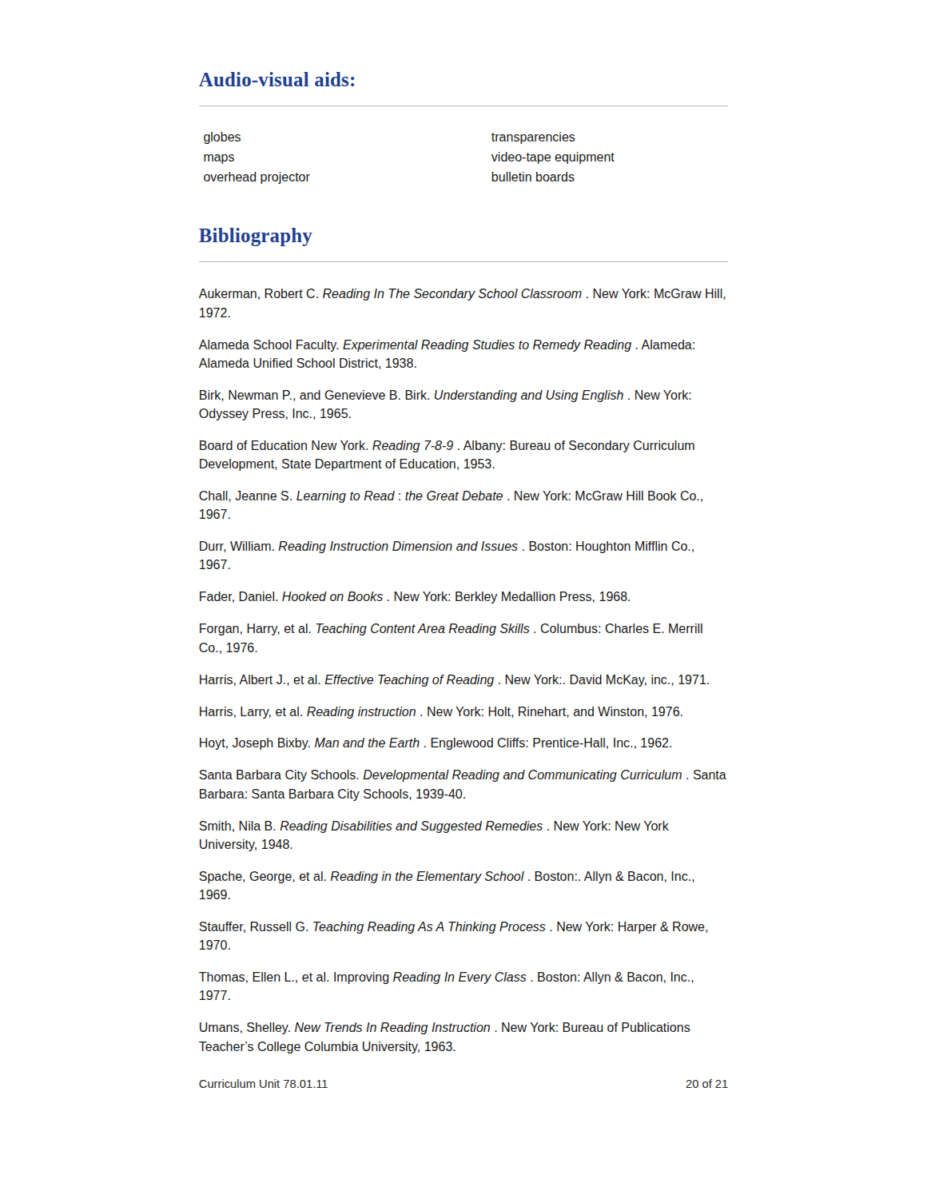Audio-visual aids:
| globes | transparencies |
| maps | video-tape equipment |
| overhead projector | bulletin boards |
Bibliography
Aukerman, Robert C. Reading In The Secondary School Classroom . New York: McGraw Hill, 1972.
Alameda School Faculty. Experimental Reading Studies to Remedy Reading . Alameda: Alameda Unified School District, 1938.
Birk, Newman P., and Genevieve B. Birk. Understanding and Using English . New York: Odyssey Press, Inc., 1965.
Board of Education New York. Reading 7-8-9 . Albany: Bureau of Secondary Curriculum Development, State Department of Education, 1953.
Chall, Jeanne S. Learning to Read : the Great Debate . New York: McGraw Hill Book Co., 1967.
Durr, William. Reading Instruction Dimension and Issues . Boston: Houghton Mifflin Co., 1967.
Fader, Daniel. Hooked on Books . New York: Berkley Medallion Press, 1968.
Forgan, Harry, et al. Teaching Content Area Reading Skills . Columbus: Charles E. Merrill Co., 1976.
Harris, Albert J., et al. Effective Teaching of Reading . New York:. David McKay, inc., 1971.
Harris, Larry, et al. Reading instruction . New York: Holt, Rinehart, and Winston, 1976.
Hoyt, Joseph Bixby. Man and the Earth . Englewood Cliffs: Prentice-Hall, Inc., 1962.
Santa Barbara City Schools. Developmental Reading and Communicating Curriculum . Santa Barbara: Santa Barbara City Schools, 1939-40.
Smith, Nila B. Reading Disabilities and Suggested Remedies . New York: New York University, 1948.
Spache, George, et al. Reading in the Elementary School . Boston:. Allyn & Bacon, Inc., 1969.
Stauffer, Russell G. Teaching Reading As A Thinking Process . New York: Harper & Rowe, 1970.
Thomas, Ellen L., et al. Improving Reading In Every Class . Boston: Allyn & Bacon, Inc., 1977.
Umans, Shelley. New Trends In Reading Instruction . New York: Bureau of Publications Teacher’s College Columbia University, 1963.
Curriculum Unit 78.01.11
20 of 21